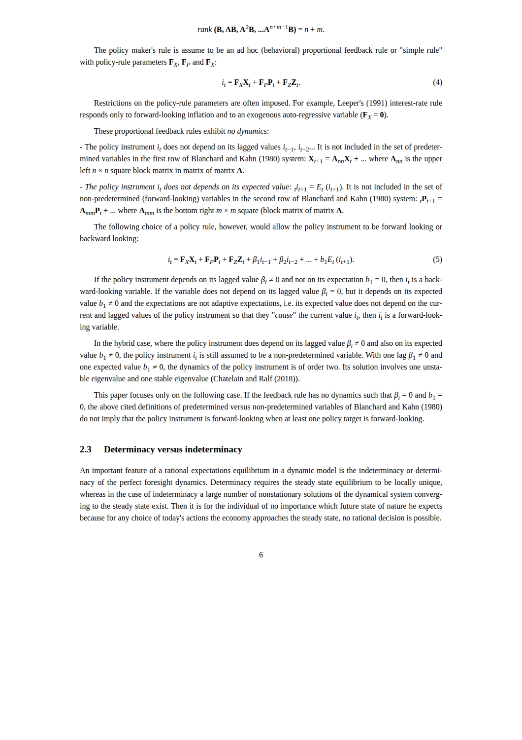rank (B, AB, A2B, ...An+m−1B) = n + m.
The policy maker's rule is assume to be an ad hoc (behavioral) proportional feedback rule or "simple rule" with policy-rule parameters FX, FP and FX:
it = FXXt + FPPt + FZZt.(4)
Restrictions on the policy-rule parameters are often imposed. For example, Leeper's (1991) interest-rate rule responds only to forward-looking inflation and to an exogenous auto-regressive variable (FX = 0).
These proportional feedback rules exhibit no dynamics:
- The policy instrument it does not depend on its lagged values it−1, it−2... It is not included in the set of predetermined variables in the first row of Blanchard and Kahn (1980) system: Xt+1 = AnnXt + ... where Ann is the upper left n × n square block matrix in matrix of matrix A.
- The policy instrument it does not depends on its expected value: tit+1 = Et (it+1). It is not included in the set of non-predetermined (forward-looking) variables in the second row of Blanchard and Kahn (1980) system: tPt+1 = AmmPt + ... where Amm is the bottom right m × m square (block matrix of matrix A.
The following choice of a policy rule, however, would allow the policy instrument to be forward looking or backward looking:
it = FXXt + FPPt + FZZt + β1it−1 + β2it−2 + ... + b1Et (it+1).(5)
If the policy instrument depends on its lagged value βi ≠ 0 and not on its expectation b1 = 0, then it is a backward-looking variable. If the variable does not depend on its lagged value βi = 0, but it depends on its expected value b1 ≠ 0 and the expectations are not adaptive expectations, i.e. its expected value does not depend on the current and lagged values of the policy instrument so that they "cause" the current value it, then it is a forward-looking variable.
In the hybrid case, where the policy instrument does depend on its lagged value βi ≠ 0 and also on its expected value b1 ≠ 0, the policy instrument it is still assumed to be a non-predetermined variable. With one lag β1 ≠ 0 and one expected value b1 ≠ 0, the dynamics of the policy instrument is of order two. Its solution involves one unstable eigenvalue and one stable eigenvalue (Chatelain and Ralf (2018)).
This paper focuses only on the following case. If the feedback rule has no dynamics such that βi = 0 and b1 = 0, the above cited definitions of predetermined versus non-predetermined variables of Blanchard and Kahn (1980) do not imply that the policy instrument is forward-looking when at least one policy target is forward-looking.
2.3 Determinacy versus indeterminacy
An important feature of a rational expectations equilibrium in a dynamic model is the indeterminacy or determinacy of the perfect foresight dynamics. Determinacy requires the steady state equilibrium to be locally unique, whereas in the case of indeterminacy a large number of nonstationary solutions of the dynamical system converging to the steady state exist. Then it is for the individual of no importance which future state of nature he expects because for any choice of today's actions the economy approaches the steady state, no rational decision is possible.
6